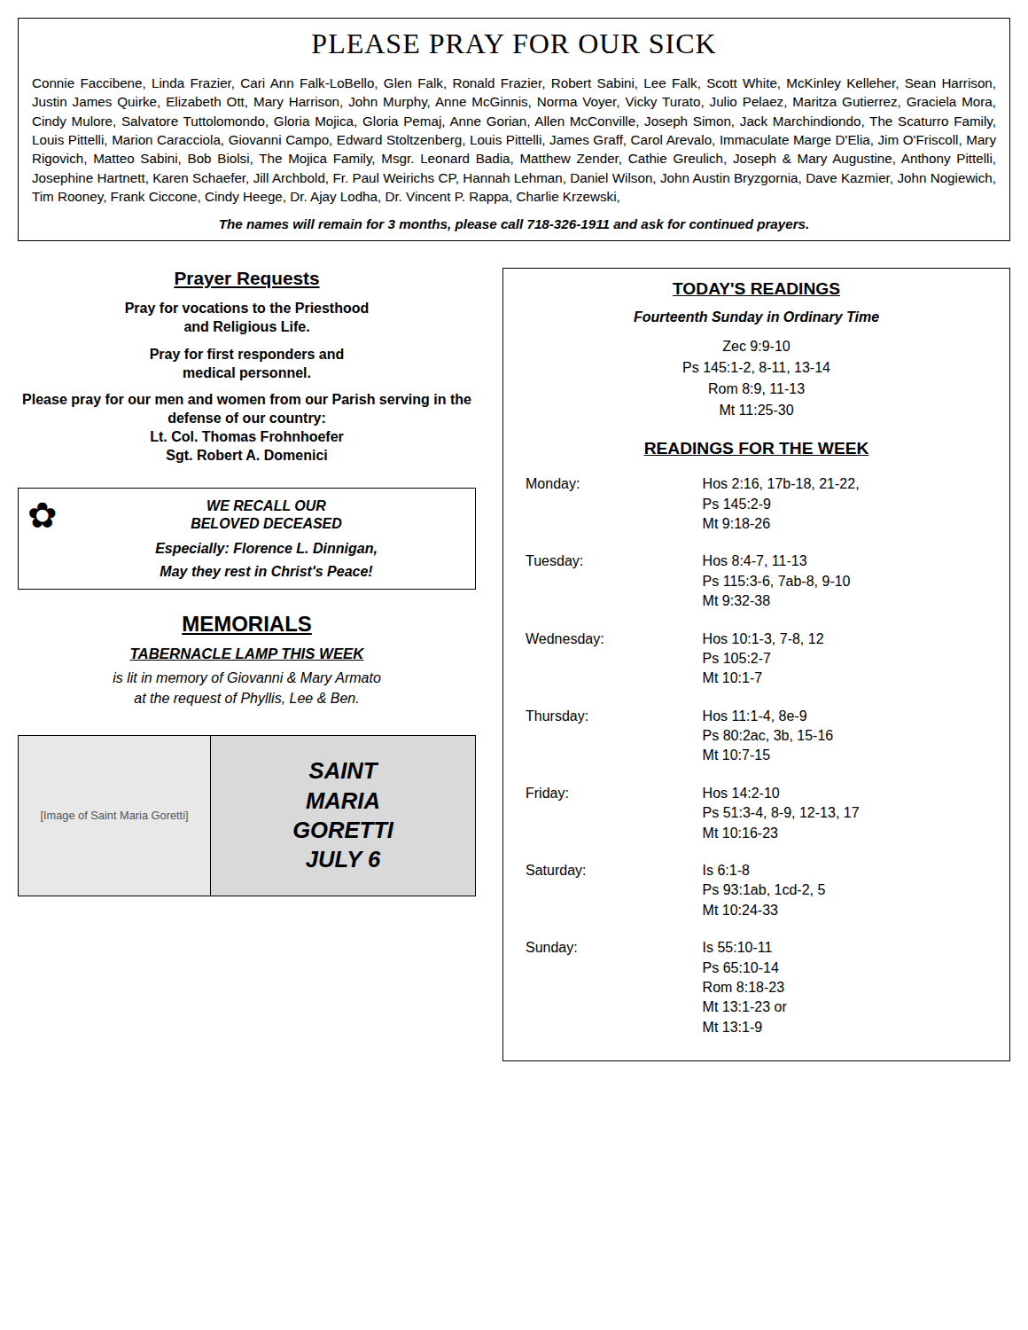PLEASE PRAY FOR OUR SICK
Connie Faccibene, Linda Frazier, Cari Ann Falk-LoBello, Glen Falk, Ronald Frazier, Robert Sabini, Lee Falk, Scott White, McKinley Kelleher, Sean Harrison, Justin James Quirke, Elizabeth Ott, Mary Harrison, John Murphy, Anne McGinnis, Norma Voyer, Vicky Turato, Julio Pelaez, Maritza Gutierrez, Graciela Mora, Cindy Mulore, Salvatore Tuttolomondo, Gloria Mojica, Gloria Pemaj, Anne Gorian, Allen McConville, Joseph Simon, Jack Marchindiondo, The Scaturro Family, Louis Pittelli, Marion Caracciola, Giovanni Campo, Edward Stoltzenberg, Louis Pittelli, James Graff, Carol Arevalo, Immaculate Marge D'Elia, Jim O'Friscoll, Mary Rigovich, Matteo Sabini, Bob Biolsi, The Mojica Family, Msgr. Leonard Badia, Matthew Zender, Cathie Greulich, Joseph & Mary Augustine, Anthony Pittelli, Josephine Hartnett, Karen Schaefer, Jill Archbold, Fr. Paul Weirichs CP, Hannah Lehman, Daniel Wilson, John Austin Bryzgornia, Dave Kazmier, John Nogiewich, Tim Rooney, Frank Ciccone, Cindy Heege, Dr. Ajay Lodha, Dr. Vincent P. Rappa, Charlie Krzewski,
The names will remain for 3 months, please call 718-326-1911 and ask for continued prayers.
Prayer Requests
Pray for vocations to the Priesthood
and Religious Life.
Pray for first responders and
medical personnel.
Please pray for our men and women from our Parish serving in the defense of our country:
Lt. Col. Thomas Frohnhoefer
Sgt. Robert A. Domenici
✿
WE RECALL OUR
BELOVED DECEASED
Especially: Florence L. Dinnigan,
May they rest in Christ's Peace!
MEMORIALS
TABERNACLE LAMP THIS WEEK
is lit in memory of Giovanni & Mary Armato
at the request of Phyllis, Lee & Ben.
[Image of Saint Maria Goretti]
SAINT
MARIA
GORETTI
JULY 6
TODAY'S READINGS
Fourteenth Sunday in Ordinary Time
Zec 9:9-10
Ps 145:1-2, 8-11, 13-14
Rom 8:9, 11-13
Mt 11:25-30
READINGS FOR THE WEEK
| Monday: | Hos 2:16, 17b-18, 21-22, Ps 145:2-9 Mt 9:18-26 |
| Tuesday: | Hos 8:4-7, 11-13 Ps 115:3-6, 7ab-8, 9-10 Mt 9:32-38 |
| Wednesday: | Hos 10:1-3, 7-8, 12 Ps 105:2-7 Mt 10:1-7 |
| Thursday: | Hos 11:1-4, 8e-9 Ps 80:2ac, 3b, 15-16 Mt 10:7-15 |
| Friday: | Hos 14:2-10 Ps 51:3-4, 8-9, 12-13, 17 Mt 10:16-23 |
| Saturday: | Is 6:1-8 Ps 93:1ab, 1cd-2, 5 Mt 10:24-33 |
| Sunday: | Is 55:10-11 Ps 65:10-14 Rom 8:18-23 Mt 13:1-23 or Mt 13:1-9 |